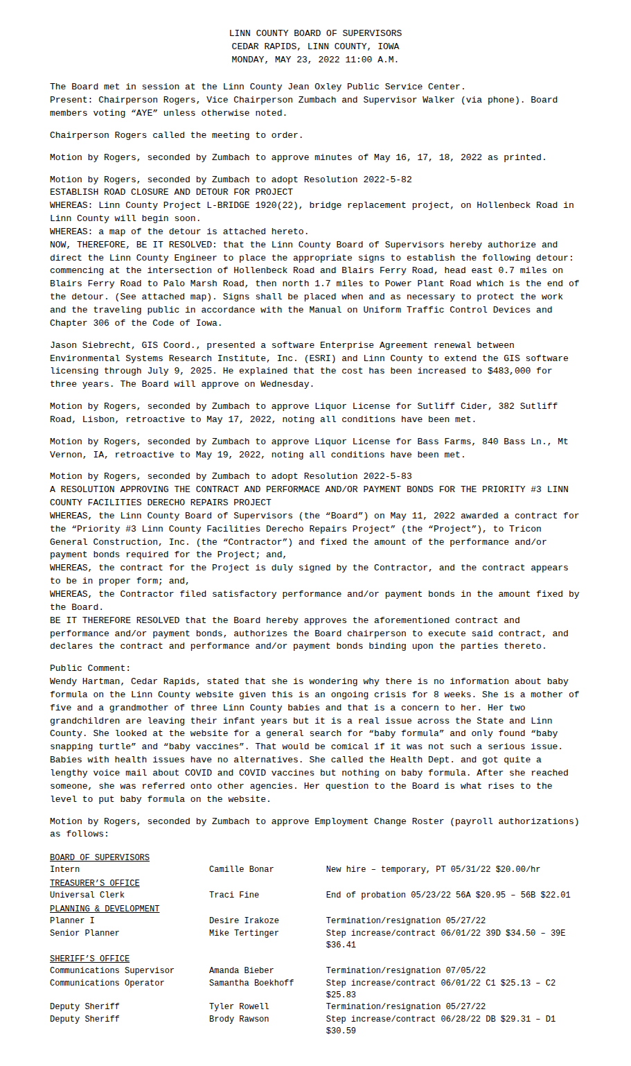LINN COUNTY BOARD OF SUPERVISORS
CEDAR RAPIDS, LINN COUNTY, IOWA
MONDAY, MAY 23, 2022 11:00 A.M.
The Board met in session at the Linn County Jean Oxley Public Service Center.
Present: Chairperson Rogers, Vice Chairperson Zumbach and Supervisor Walker (via phone). Board members voting “AYE” unless otherwise noted.
Chairperson Rogers called the meeting to order.
Motion by Rogers, seconded by Zumbach to approve minutes of May 16, 17, 18, 2022 as printed.
Motion by Rogers, seconded by Zumbach to adopt Resolution 2022-5-82
ESTABLISH ROAD CLOSURE AND DETOUR FOR PROJECT
WHEREAS: Linn County Project L-BRIDGE 1920(22), bridge replacement project, on Hollenbeck Road in Linn County will begin soon.
WHEREAS: a map of the detour is attached hereto.
NOW, THEREFORE, BE IT RESOLVED: that the Linn County Board of Supervisors hereby authorize and direct the Linn County Engineer to place the appropriate signs to establish the following detour: commencing at the intersection of Hollenbeck Road and Blairs Ferry Road, head east 0.7 miles on Blairs Ferry Road to Palo Marsh Road, then north 1.7 miles to Power Plant Road which is the end of the detour. (See attached map). Signs shall be placed when and as necessary to protect the work and the traveling public in accordance with the Manual on Uniform Traffic Control Devices and Chapter 306 of the Code of Iowa.
Jason Siebrecht, GIS Coord., presented a software Enterprise Agreement renewal between Environmental Systems Research Institute, Inc. (ESRI) and Linn County to extend the GIS software licensing through July 9, 2025. He explained that the cost has been increased to $483,000 for three years. The Board will approve on Wednesday.
Motion by Rogers, seconded by Zumbach to approve Liquor License for Sutliff Cider, 382 Sutliff Road, Lisbon, retroactive to May 17, 2022, noting all conditions have been met.
Motion by Rogers, seconded by Zumbach to approve Liquor License for Bass Farms, 840 Bass Ln., Mt Vernon, IA, retroactive to May 19, 2022, noting all conditions have been met.
Motion by Rogers, seconded by Zumbach to adopt Resolution 2022-5-83
A RESOLUTION APPROVING THE CONTRACT AND PERFORMACE AND/OR PAYMENT BONDS FOR THE PRIORITY #3 LINN COUNTY FACILITIES DERECHO REPAIRS PROJECT
WHEREAS, the Linn County Board of Supervisors (the “Board”) on May 11, 2022 awarded a contract for the “Priority #3 Linn County Facilities Derecho Repairs Project” (the “Project”), to Tricon General Construction, Inc. (the “Contractor”) and fixed the amount of the performance and/or payment bonds required for the Project; and,
WHEREAS, the contract for the Project is duly signed by the Contractor, and the contract appears to be in proper form; and,
WHEREAS, the Contractor filed satisfactory performance and/or payment bonds in the amount fixed by the Board.
BE IT THEREFORE RESOLVED that the Board hereby approves the aforementioned contract and performance and/or payment bonds, authorizes the Board chairperson to execute said contract, and declares the contract and performance and/or payment bonds binding upon the parties thereto.
Public Comment:
Wendy Hartman, Cedar Rapids, stated that she is wondering why there is no information about baby formula on the Linn County website given this is an ongoing crisis for 8 weeks. She is a mother of five and a grandmother of three Linn County babies and that is a concern to her. Her two grandchildren are leaving their infant years but it is a real issue across the State and Linn County. She looked at the website for a general search for “baby formula” and only found “baby snapping turtle” and “baby vaccines”. That would be comical if it was not such a serious issue. Babies with health issues have no alternatives. She called the Health Dept. and got quite a lengthy voice mail about COVID and COVID vaccines but nothing on baby formula. After she reached someone, she was referred onto other agencies. Her question to the Board is what rises to the level to put baby formula on the website.
Motion by Rogers, seconded by Zumbach to approve Employment Change Roster (payroll authorizations) as follows:
| BOARD OF SUPERVISORS |
| Intern | Camille Bonar | New hire – temporary, PT 05/31/22 $20.00/hr |
| TREASURER’S OFFICE |
| Universal Clerk | Traci Fine | End of probation 05/23/22 56A $20.95 – 56B $22.01 |
| PLANNING & DEVELOPMENT |
| Planner I | Desire Irakoze | Termination/resignation 05/27/22 |
| Senior Planner | Mike Tertinger | Step increase/contract 06/01/22 39D $34.50 – 39E $36.41 |
| SHERIFF’S OFFICE |
| Communications Supervisor | Amanda Bieber | Termination/resignation 07/05/22 |
| Communications Operator | Samantha Boekhoff | Step increase/contract 06/01/22 C1 $25.13 – C2 $25.83 |
| Deputy Sheriff | Tyler Rowell | Termination/resignation 05/27/22 |
| Deputy Sheriff | Brody Rawson | Step increase/contract 06/28/22 DB $29.31 – D1 $30.59 |